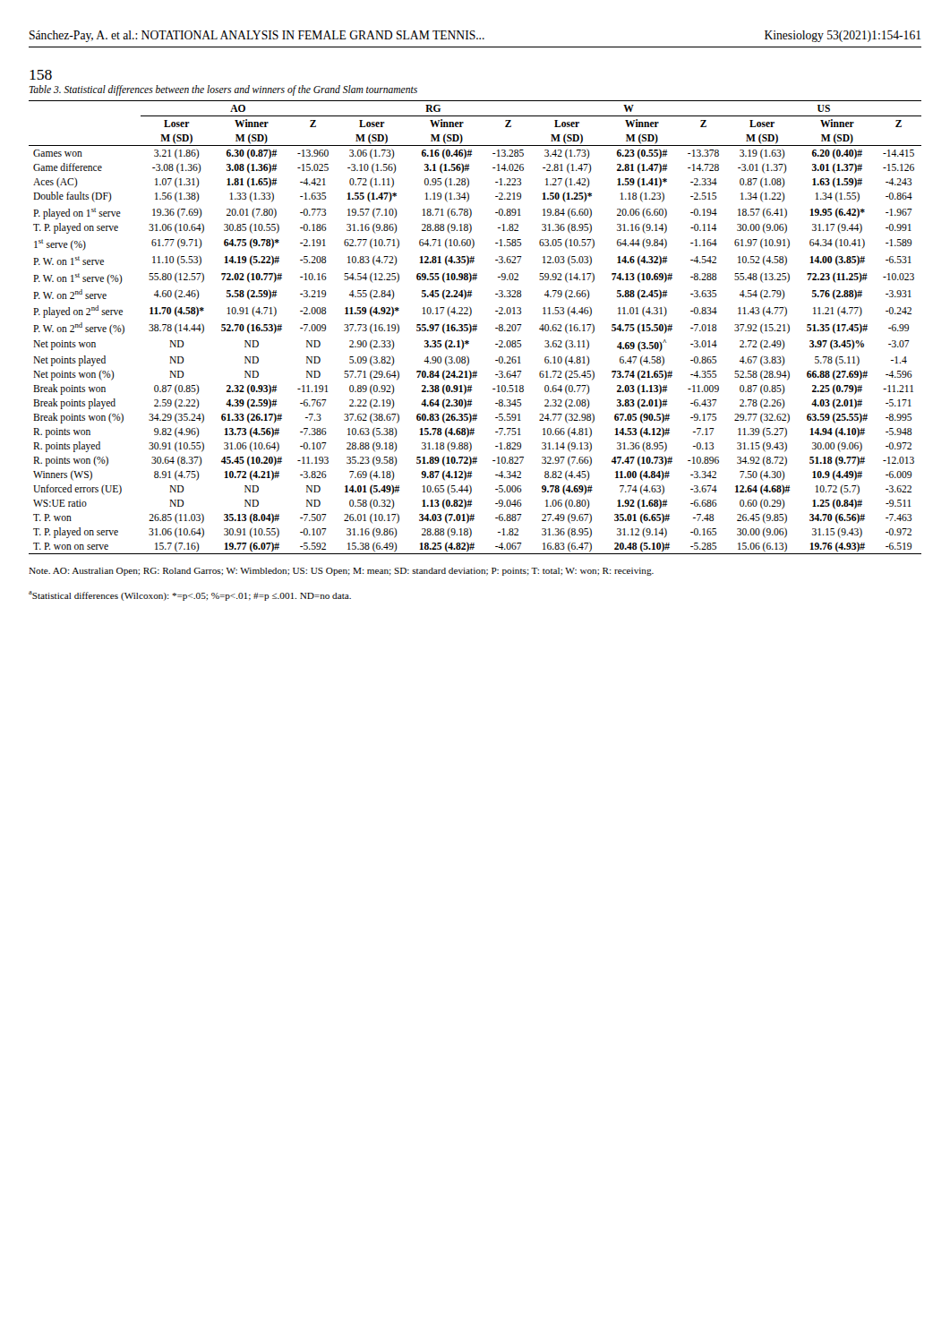Sánchez-Pay, A. et al.: NOTATIONAL ANALYSIS IN FEMALE GRAND SLAM TENNIS... Kinesiology 53(2021)1:154-161
158
Table 3. Statistical differences between the losers and winners of the Grand Slam tournaments
| | AO | RG | W | US |
| --- | --- | --- | --- | --- |
| | Loser | Winner | Z | Loser | Winner | Z | Loser | Winner | Z | Loser | Winner | Z |
| | M (SD) | M (SD) | | M (SD) | M (SD) | | M (SD) | M (SD) | | M (SD) | M (SD) | |
| Games won | 3.21 (1.86) | 6.30 (0.87)# | -13.960 | 3.06 (1.73) | 6.16 (0.46)# | -13.285 | 3.42 (1.73) | 6.23 (0.55)# | -13.378 | 3.19 (1.63) | 6.20 (0.40)# | -14.415 |
| Game difference | -3.08 (1.36) | 3.08 (1.36)# | -15.025 | -3.10 (1.56) | 3.1 (1.56)# | -14.026 | -2.81 (1.47) | 2.81 (1.47)# | -14.728 | -3.01 (1.37) | 3.01 (1.37)# | -15.126 |
| Aces (AC) | 1.07 (1.31) | 1.81 (1.65)# | -4.421 | 0.72 (1.11) | 0.95 (1.28) | -1.223 | 1.27 (1.42) | 1.59 (1.41)* | -2.334 | 0.87 (1.08) | 1.63 (1.59)# | -4.243 |
| Double faults (DF) | 1.56 (1.38) | 1.33 (1.33) | -1.635 | 1.55 (1.47)* | 1.19 (1.34) | -2.219 | 1.50 (1.25)* | 1.18 (1.23) | -2.515 | 1.34 (1.22) | 1.34 (1.55) | -0.864 |
| P. played on 1 st serve | 19.36 (7.69) | 20.01 (7.80) | -0.773 | 19.57 (7.10) | 18.71 (6.78) | -0.891 | 19.84 (6.60) | 20.06 (6.60) | -0.194 | 18.57 (6.41) | 19.95 (6.42)* | -1.967 |
| T. P. played on serve | 31.06 (10.64) | 30.85 (10.55) | -0.186 | 31.16 (9.86) | 28.88 (9.18) | -1.82 | 31.36 (8.95) | 31.16 (9.14) | -0.114 | 30.00 (9.06) | 31.17 (9.44) | -0.991 |
| 1 st serve (%) | 61.77 (9.71) | 64.75 (9.78)* | -2.191 | 62.77 (10.71) | 64.71 (10.60) | -1.585 | 63.05 (10.57) | 64.44 (9.84) | -1.164 | 61.97 (10.91) | 64.34 (10.41) | -1.589 |
| P. W. on 1 st serve | 11.10 (5.53) | 14.19 (5.22)# | -5.208 | 10.83 (4.72) | 12.81 (4.35)# | -3.627 | 12.03 (5.03) | 14.6 (4.32)# | -4.542 | 10.52 (4.58) | 14.00 (3.85)# | -6.531 |
| P. W. on 1 st serve (%) | 55.80 (12.57) | 72.02 (10.77)# | -10.16 | 54.54 (12.25) | 69.55 (10.98)# | -9.02 | 59.92 (14.17) | 74.13 (10.69)# | -8.288 | 55.48 (13.25) | 72.23 (11.25)# | -10.023 |
| P. W. on 2 nd serve | 4.60 (2.46) | 5.58 (2.59)# | -3.219 | 4.55 (2.84) | 5.45 (2.24)# | -3.328 | 4.79 (2.66) | 5.88 (2.45)# | -3.635 | 4.54 (2.79) | 5.76 (2.88)# | -3.931 |
| P. played on 2 nd serve | 11.70 (4.58)* | 10.91 (4.71) | -2.008 | 11.59 (4.92)* | 10.17 (4.22) | -2.013 | 11.53 (4.46) | 11.01 (4.31) | -0.834 | 11.43 (4.77) | 11.21 (4.77) | -0.242 |
| P. W. on 2 nd serve (%) | 38.78 (14.44) | 52.70 (16.53)# | -7.009 | 37.73 (16.19) | 55.97 (16.35)# | -8.207 | 40.62 (16.17) | 54.75 (15.50)# | -7.018 | 37.92 (15.21) | 51.35 (17.45)# | -6.99 |
| Net points won | ND | ND | ND | 2.90 (2.33) | 3.35 (2.1)* | -2.085 | 3.62 (3.11) | 4.69 (3.50) ^ | -3.014 | 2.72 (2.49) | 3.97 (3.45)% | -3.07 |
| Net points played | ND | ND | ND | 5.09 (3.82) | 4.90 (3.08) | -0.261 | 6.10 (4.81) | 6.47 (4.58) | -0.865 | 4.67 (3.83) | 5.78 (5.11) | -1.4 |
| Net points won (%) | ND | ND | ND | 57.71 (29.64) | 70.84 (24.21)# | -3.647 | 61.72 (25.45) | 73.74 (21.65)# | -4.355 | 52.58 (28.94) | 66.88 (27.69)# | -4.596 |
| Break points won | 0.87 (0.85) | 2.32 (0.93)# | -11.191 | 0.89 (0.92) | 2.38 (0.91)# | -10.518 | 0.64 (0.77) | 2.03 (1.13)# | -11.009 | 0.87 (0.85) | 2.25 (0.79)# | -11.211 |
| Break points played | 2.59 (2.22) | 4.39 (2.59)# | -6.767 | 2.22 (2.19) | 4.64 (2.30)# | -8.345 | 2.32 (2.08) | 3.83 (2.01)# | -6.437 | 2.78 (2.26) | 4.03 (2.01)# | -5.171 |
| Break points won (%) | 34.29 (35.24) | 61.33 (26.17)# | -7.3 | 37.62 (38.67) | 60.83 (26.35)# | -5.591 | 24.77 (32.98) | 67.05 (90.5)# | -9.175 | 29.77 (32.62) | 63.59 (25.55)# | -8.995 |
| R. points won | 9.82 (4.96) | 13.73 (4.56)# | -7.386 | 10.63 (5.38) | 15.78 (4.68)# | -7.751 | 10.66 (4.81) | 14.53 (4.12)# | -7.17 | 11.39 (5.27) | 14.94 (4.10)# | -5.948 |
| R. points played | 30.91 (10.55) | 31.06 (10.64) | -0.107 | 28.88 (9.18) | 31.18 (9.88) | -1.829 | 31.14 (9.13) | 31.36 (8.95) | -0.13 | 31.15 (9.43) | 30.00 (9.06) | -0.972 |
| R. points won (%) | 30.64 (8.37) | 45.45 (10.20)# | -11.193 | 35.23 (9.58) | 51.89 (10.72)# | -10.827 | 32.97 (7.66) | 47.47 (10.73)# | -10.896 | 34.92 (8.72) | 51.18 (9.77)# | -12.013 |
| Winners (WS) | 8.91 (4.75) | 10.72 (4.21)# | -3.826 | 7.69 (4.18) | 9.87 (4.12)# | -4.342 | 8.82 (4.45) | 11.00 (4.84)# | -3.342 | 7.50 (4.30) | 10.9 (4.49)# | -6.009 |
| Unforced errors (UE) | ND | ND | ND | 14.01 (5.49)# | 10.65 (5.44) | -5.006 | 9.78 (4.69)# | 7.74 (4.63) | -3.674 | 12.64 (4.68)# | 10.72 (5.7) | -3.622 |
| WS:UE ratio | ND | ND | ND | 0.58 (0.32) | 1.13 (0.82)# | -9.046 | 1.06 (0.80) | 1.92 (1.68)# | -6.686 | 0.60 (0.29) | 1.25 (0.84)# | -9.511 |
| T. P. won | 26.85 (11.03) | 35.13 (8.04)# | -7.507 | 26.01 (10.17) | 34.03 (7.01)# | -6.887 | 27.49 (9.67) | 35.01 (6.65)# | -7.48 | 26.45 (9.85) | 34.70 (6.56)# | -7.463 |
| T. P. played on serve | 31.06 (10.64) | 30.91 (10.55) | -0.107 | 31.16 (9.86) | 28.88 (9.18) | -1.82 | 31.36 (8.95) | 31.12 (9.14) | -0.165 | 30.00 (9.06) | 31.15 (9.43) | -0.972 |
| T. P. won on serve | 15.7 (7.16) | 19.77 (6.07)# | -5.592 | 15.38 (6.49) | 18.25 (4.82)# | -4.067 | 16.83 (6.47) | 20.48 (5.10)# | -5.285 | 15.06 (6.13) | 19.76 (4.93)# | -6.519 |
Note. AO: Australian Open; RG: Roland Garros; W: Wimbledon; US: US Open; M: mean; SD: standard deviation; P: points; T: total; W: won; R: receiving.
aStatistical differences (Wilcoxon): *=p<.05; %=p<.01; #=p ≤.001. ND=no data.